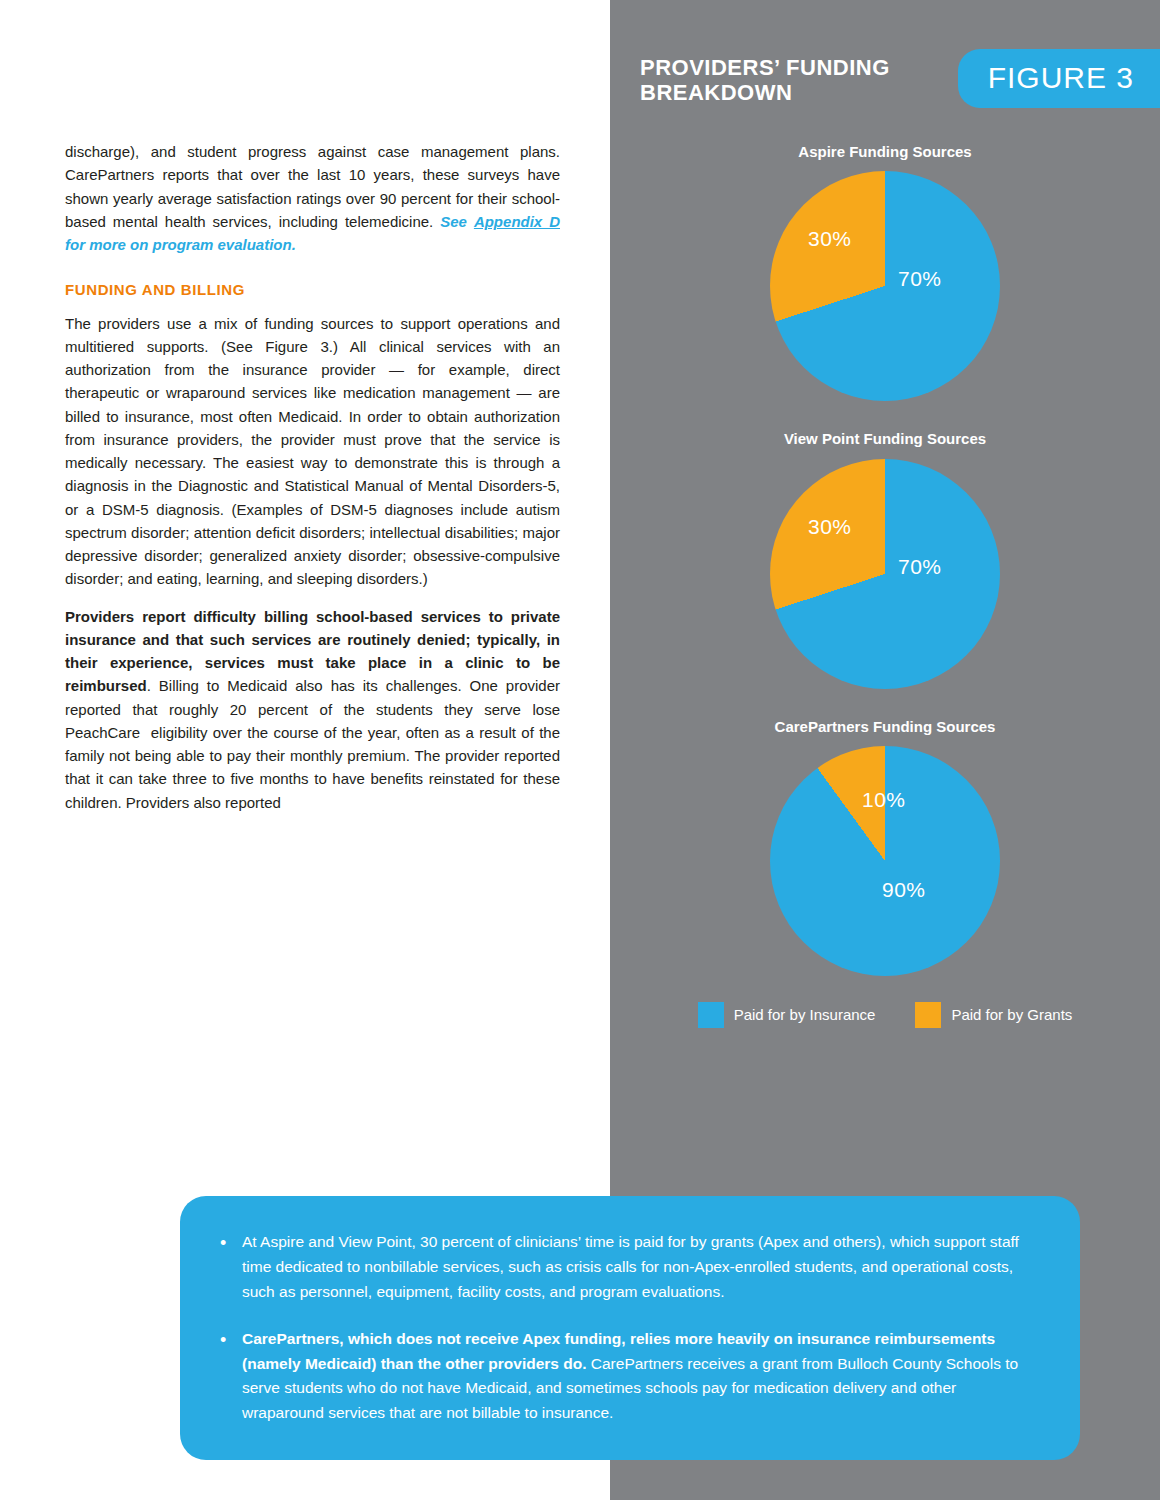Providers’ Funding
Breakdown
FIGURE 3
Aspire Funding Sources
30% 70%
View Point Funding Sources
30% 70%
CarePartners Funding Sources
10% 90%
Paid for by Insurance
Paid for by Grants
discharge), and student progress against case management plans. CarePartners reports that over the last 10 years, these surveys have shown yearly average satisfaction ratings over 90 percent for their school-based mental health services, including telemedicine. See Appendix D for more on program evaluation.
Funding and Billing
The providers use a mix of funding sources to support operations and multitiered supports. (See Figure 3.) All clinical services with an authorization from the insurance provider — for example, direct therapeutic or wraparound services like medication management — are billed to insurance, most often Medicaid. In order to obtain authorization from insurance providers, the provider must prove that the service is medically necessary. The easiest way to demonstrate this is through a diagnosis in the Diagnostic and Statistical Manual of Mental Disorders-5, or a DSM-5 diagnosis. (Examples of DSM-5 diagnoses include autism spectrum disorder; attention deficit disorders; intellectual disabilities; major depressive disorder; generalized anxiety disorder; obsessive-compulsive disorder; and eating, learning, and sleeping disorders.)
Providers report difficulty billing school-based services to private insurance and that such services are routinely denied; typically, in their experience, services must take place in a clinic to be reimbursed. Billing to Medicaid also has its challenges. One provider reported that roughly 20 percent of the students they serve lose PeachCare eligibility over the course of the year, often as a result of the family not being able to pay their monthly premium. The provider reported that it can take three to five months to have benefits reinstated for these children. Providers also reported
At Aspire and View Point, 30 percent of clinicians’ time is paid for by grants (Apex and others), which support staff time dedicated to nonbillable services, such as crisis calls for non-Apex-enrolled students, and operational costs, such as personnel, equipment, facility costs, and program evaluations.
CarePartners, which does not receive Apex funding, relies more heavily on insurance reimbursements (namely Medicaid) than the other providers do. CarePartners receives a grant from Bulloch County Schools to serve students who do not have Medicaid, and sometimes schools pay for medication delivery and other wraparound services that are not billable to insurance.